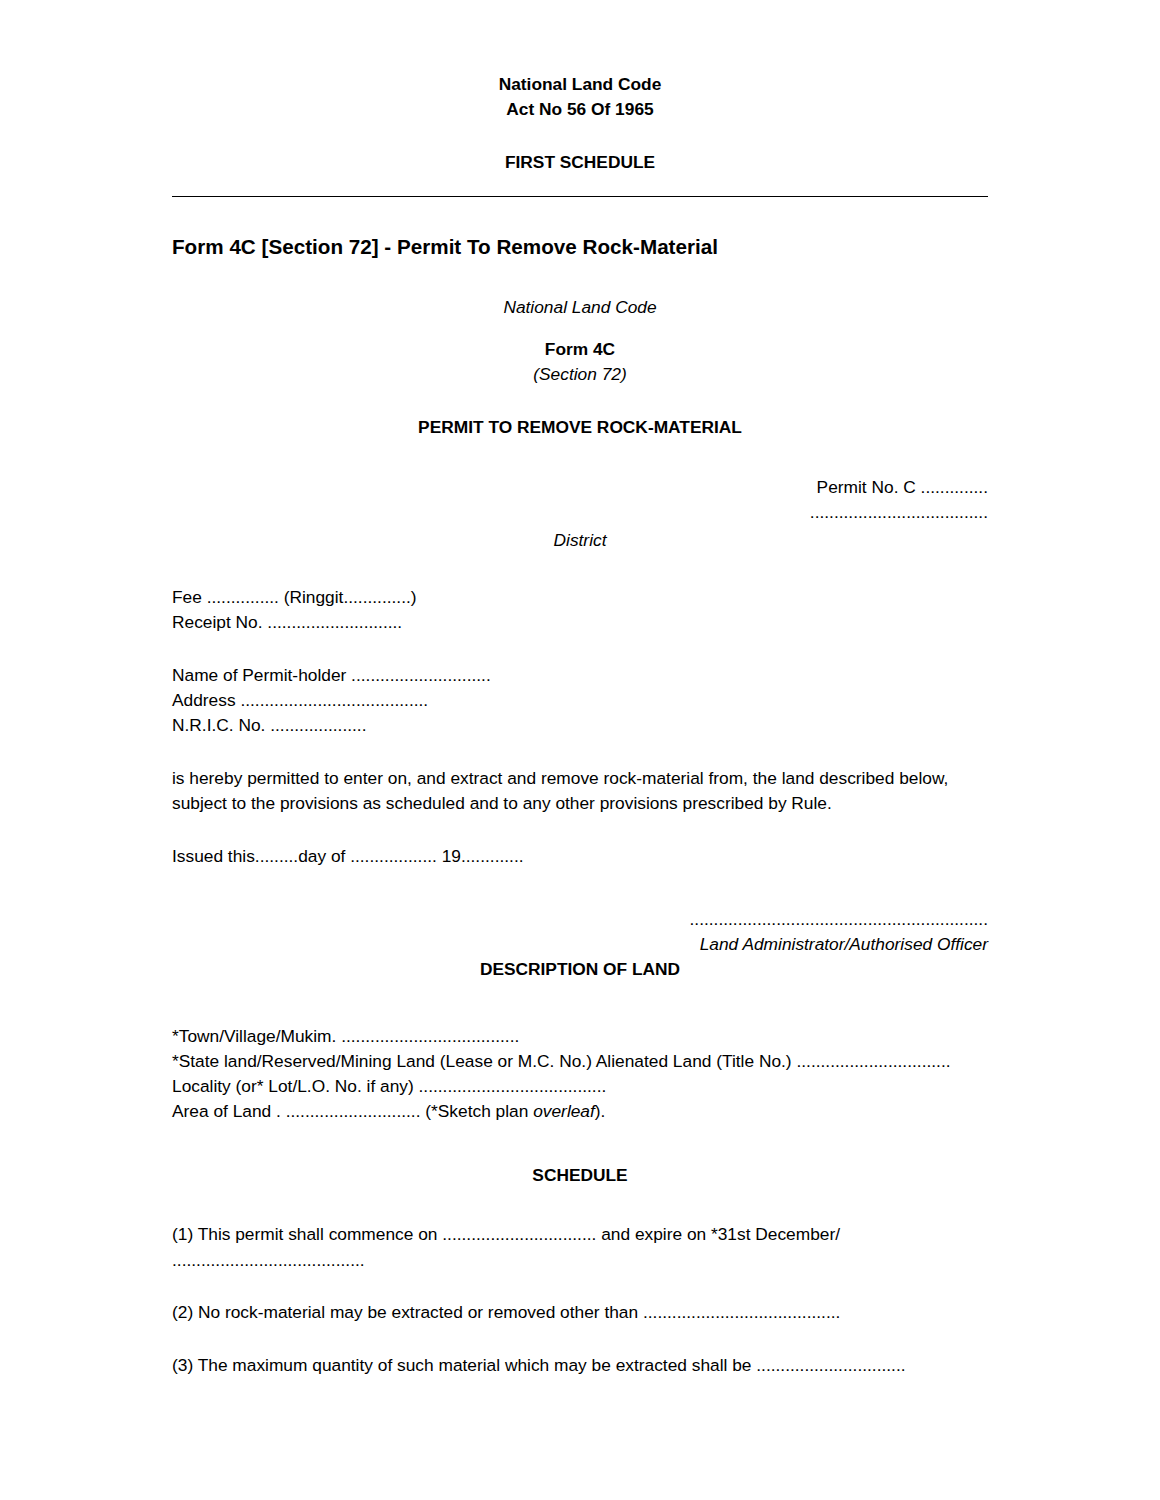National Land Code Act No 56 Of 1965
FIRST SCHEDULE
Form 4C [Section 72] - Permit To Remove Rock-Material
National Land Code
Form 4C
(Section 72)
PERMIT TO REMOVE ROCK-MATERIAL
Permit No. C ..............
.....................................
District
Fee ............... (Ringgit..............)
Receipt No. ............................
Name of Permit-holder .............................
Address .......................................
N.R.I.C. No. ....................
is hereby permitted to enter on, and extract and remove rock-material from, the land described below, subject to the provisions as scheduled and to any other provisions prescribed by Rule.
Issued this.........day of .................. 19.............
.............................................................. Land Administrator/Authorised Officer
DESCRIPTION OF LAND
*Town/Village/Mukim. .....................................
*State land/Reserved/Mining Land (Lease or M.C. No.) Alienated Land (Title No.) ................................
Locality (or* Lot/L.O. No. if any) .......................................
Area of Land . ............................ (*Sketch plan overleaf).
SCHEDULE
(1) This permit shall commence on ................................ and expire on *31st December/ ........................................
(2) No rock-material may be extracted or removed other than .........................................
(3) The maximum quantity of such material which may be extracted shall be ...............................